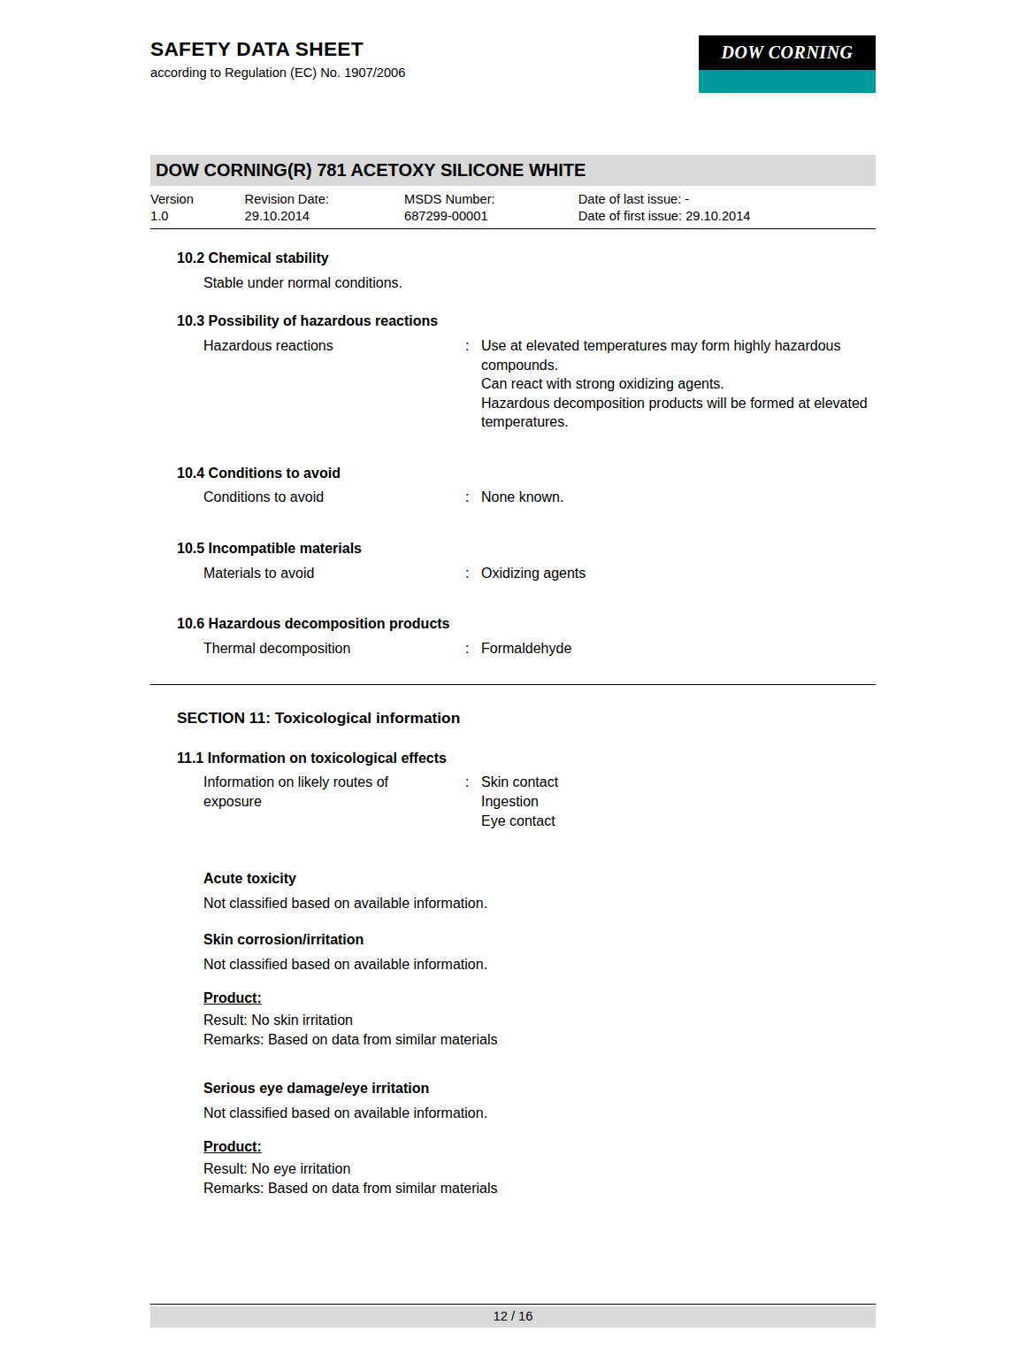SAFETY DATA SHEET
according to Regulation (EC) No. 1907/2006
DOW CORNING
DOW CORNING(R) 781 ACETOXY SILICONE WHITE
| Version 1.0 | Revision Date: 29.10.2014 | MSDS Number: 687299-00001 | Date of last issue: - Date of first issue: 29.10.2014 |
10.2 Chemical stability
Stable under normal conditions.
10.3 Possibility of hazardous reactions
| Hazardous reactions | : | Use at elevated temperatures may form highly hazardous compounds. Can react with strong oxidizing agents. Hazardous decomposition products will be formed at elevated temperatures. |
10.4 Conditions to avoid
| Conditions to avoid | : | None known. |
10.5 Incompatible materials
| Materials to avoid | : | Oxidizing agents |
10.6 Hazardous decomposition products
| Thermal decomposition | : | Formaldehyde |
SECTION 11: Toxicological information
11.1 Information on toxicological effects
| Information on likely routes of exposure | : | Skin contact Ingestion Eye contact |
Acute toxicity
Not classified based on available information.
Skin corrosion/irritation
Not classified based on available information.
Product:
Result: No skin irritation
Remarks: Based on data from similar materials
Serious eye damage/eye irritation
Not classified based on available information.
Product:
Result: No eye irritation
Remarks: Based on data from similar materials
12 / 16